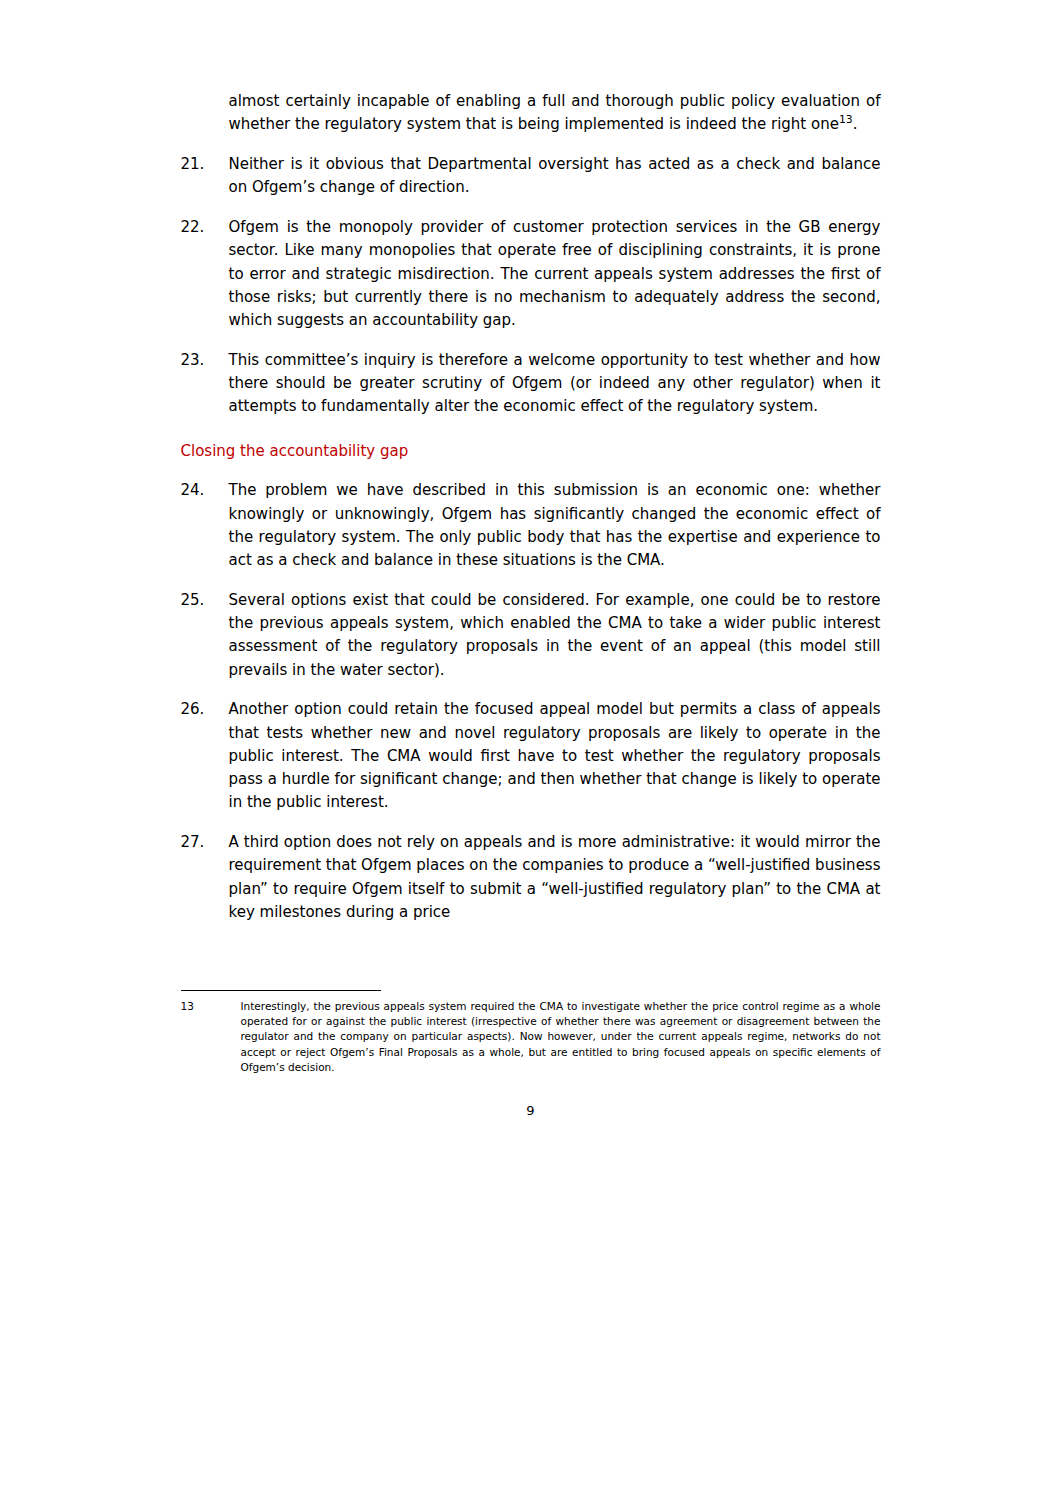almost certainly incapable of enabling a full and thorough public policy evaluation of whether the regulatory system that is being implemented is indeed the right one13.
21. Neither is it obvious that Departmental oversight has acted as a check and balance on Ofgem’s change of direction.
22. Ofgem is the monopoly provider of customer protection services in the GB energy sector. Like many monopolies that operate free of disciplining constraints, it is prone to error and strategic misdirection. The current appeals system addresses the first of those risks; but currently there is no mechanism to adequately address the second, which suggests an accountability gap.
23. This committee’s inquiry is therefore a welcome opportunity to test whether and how there should be greater scrutiny of Ofgem (or indeed any other regulator) when it attempts to fundamentally alter the economic effect of the regulatory system.
Closing the accountability gap
24. The problem we have described in this submission is an economic one: whether knowingly or unknowingly, Ofgem has significantly changed the economic effect of the regulatory system. The only public body that has the expertise and experience to act as a check and balance in these situations is the CMA.
25. Several options exist that could be considered. For example, one could be to restore the previous appeals system, which enabled the CMA to take a wider public interest assessment of the regulatory proposals in the event of an appeal (this model still prevails in the water sector).
26. Another option could retain the focused appeal model but permits a class of appeals that tests whether new and novel regulatory proposals are likely to operate in the public interest. The CMA would first have to test whether the regulatory proposals pass a hurdle for significant change; and then whether that change is likely to operate in the public interest.
27. A third option does not rely on appeals and is more administrative: it would mirror the requirement that Ofgem places on the companies to produce a “well-justified business plan” to require Ofgem itself to submit a “well-justified regulatory plan” to the CMA at key milestones during a price
13
Interestingly, the previous appeals system required the CMA to investigate whether the price control regime as a whole operated for or against the public interest (irrespective of whether there was agreement or disagreement between the regulator and the company on particular aspects). Now however, under the current appeals regime, networks do not accept or reject Ofgem’s Final Proposals as a whole, but are entitled to bring focused appeals on specific elements of Ofgem’s decision.
9